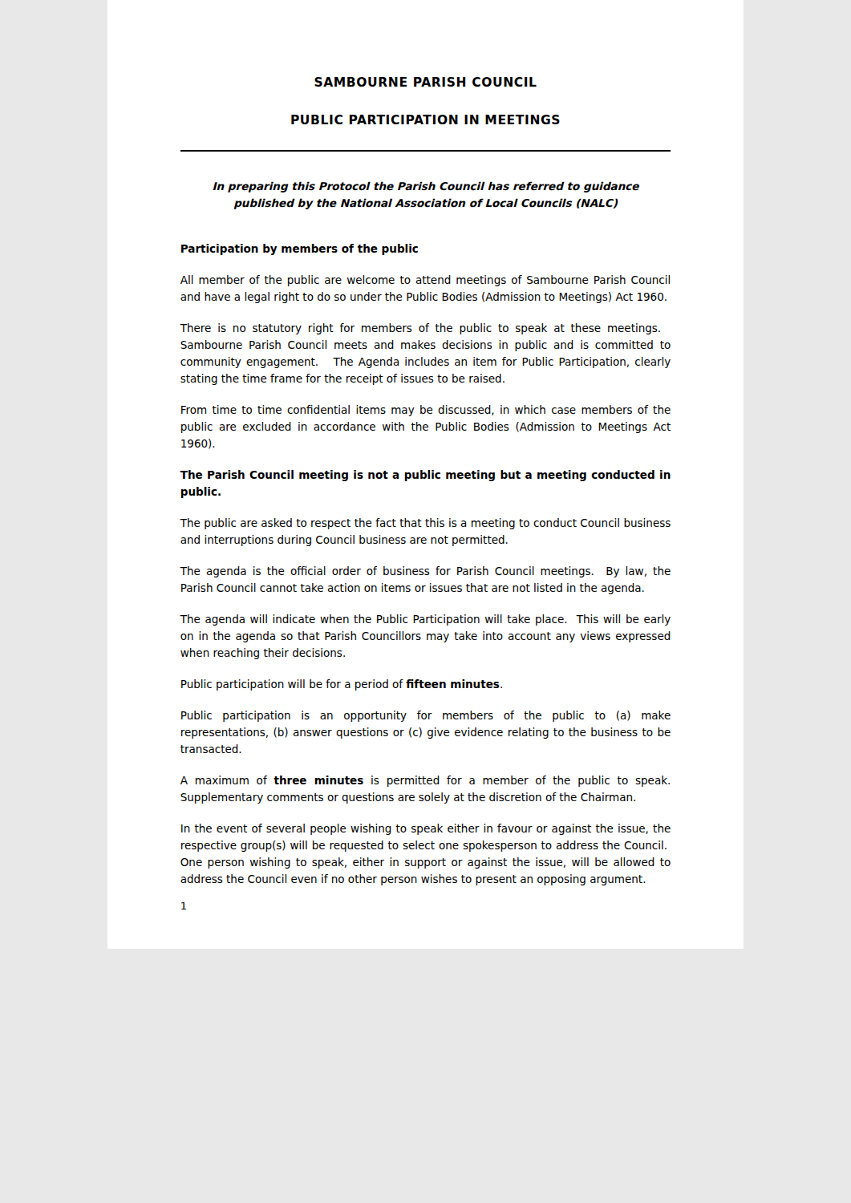SAMBOURNE PARISH COUNCILPUBLIC PARTICIPATION IN MEETINGS
In preparing this Protocol the Parish Council has referred to guidance published by the National Association of Local Councils (NALC)
Participation by members of the public
All member of the public are welcome to attend meetings of Sambourne Parish Council and have a legal right to do so under the Public Bodies (Admission to Meetings) Act 1960.
There is no statutory right for members of the public to speak at these meetings. Sambourne Parish Council meets and makes decisions in public and is committed to community engagement. The Agenda includes an item for Public Participation, clearly stating the time frame for the receipt of issues to be raised.
From time to time confidential items may be discussed, in which case members of the public are excluded in accordance with the Public Bodies (Admission to Meetings Act 1960).
The Parish Council meeting is not a public meeting but a meeting conducted in public.
The public are asked to respect the fact that this is a meeting to conduct Council business and interruptions during Council business are not permitted.
The agenda is the official order of business for Parish Council meetings. By law, the Parish Council cannot take action on items or issues that are not listed in the agenda.
The agenda will indicate when the Public Participation will take place. This will be early on in the agenda so that Parish Councillors may take into account any views expressed when reaching their decisions.
Public participation will be for a period of fifteen minutes.
Public participation is an opportunity for members of the public to (a) make representations, (b) answer questions or (c) give evidence relating to the business to be transacted.
A maximum of three minutes is permitted for a member of the public to speak. Supplementary comments or questions are solely at the discretion of the Chairman.
In the event of several people wishing to speak either in favour or against the issue, the respective group(s) will be requested to select one spokesperson to address the Council. One person wishing to speak, either in support or against the issue, will be allowed to address the Council even if no other person wishes to present an opposing argument.
1